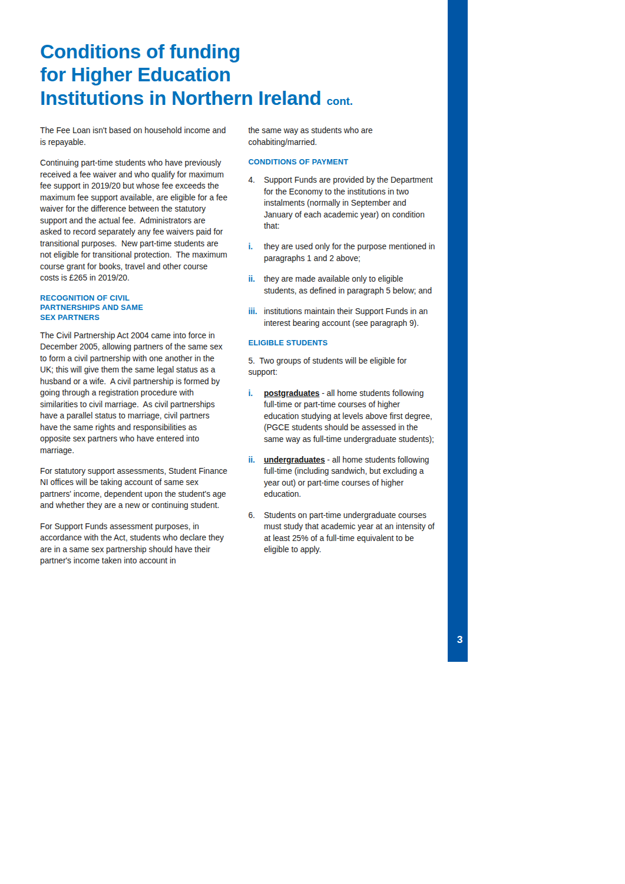Conditions of funding
for Higher Education
Institutions in Northern Ireland cont.
The Fee Loan isn't based on household income and is repayable.
Continuing part-time students who have previously received a fee waiver and who qualify for maximum fee support in 2019/20 but whose fee exceeds the maximum fee support available, are eligible for a fee waiver for the difference between the statutory support and the actual fee. Administrators are asked to record separately any fee waivers paid for transitional purposes. New part-time students are not eligible for transitional protection. The maximum course grant for books, travel and other course costs is £265 in 2019/20.
Recognition of Civil
Partnerships and Same
Sex Partners
The Civil Partnership Act 2004 came into force in December 2005, allowing partners of the same sex to form a civil partnership with one another in the UK; this will give them the same legal status as a husband or a wife. A civil partnership is formed by going through a registration procedure with similarities to civil marriage. As civil partnerships have a parallel status to marriage, civil partners have the same rights and responsibilities as opposite sex partners who have entered into marriage.
For statutory support assessments, Student Finance NI offices will be taking account of same sex partners' income, dependent upon the student's age and whether they are a new or continuing student.
For Support Funds assessment purposes, in accordance with the Act, students who declare they are in a same sex partnership should have their partner's income taken into account in
the same way as students who are cohabiting/married.
Conditions of Payment
4. Support Funds are provided by the Department for the Economy to the institutions in two instalments (normally in September and January of each academic year) on condition that:
i. they are used only for the purpose mentioned in paragraphs 1 and 2 above;
ii. they are made available only to eligible students, as defined in paragraph 5 below; and
iii. institutions maintain their Support Funds in an interest bearing account (see paragraph 9).
Eligible Students
5. Two groups of students will be eligible for support:
i. postgraduates - all home students following full-time or part-time courses of higher education studying at levels above first degree, (PGCE students should be assessed in the same way as full-time undergraduate students);
ii. undergraduates - all home students following full-time (including sandwich, but excluding a year out) or part-time courses of higher education.
6. Students on part-time undergraduate courses must study that academic year at an intensity of at least 25% of a full-time equivalent to be eligible to apply.
3